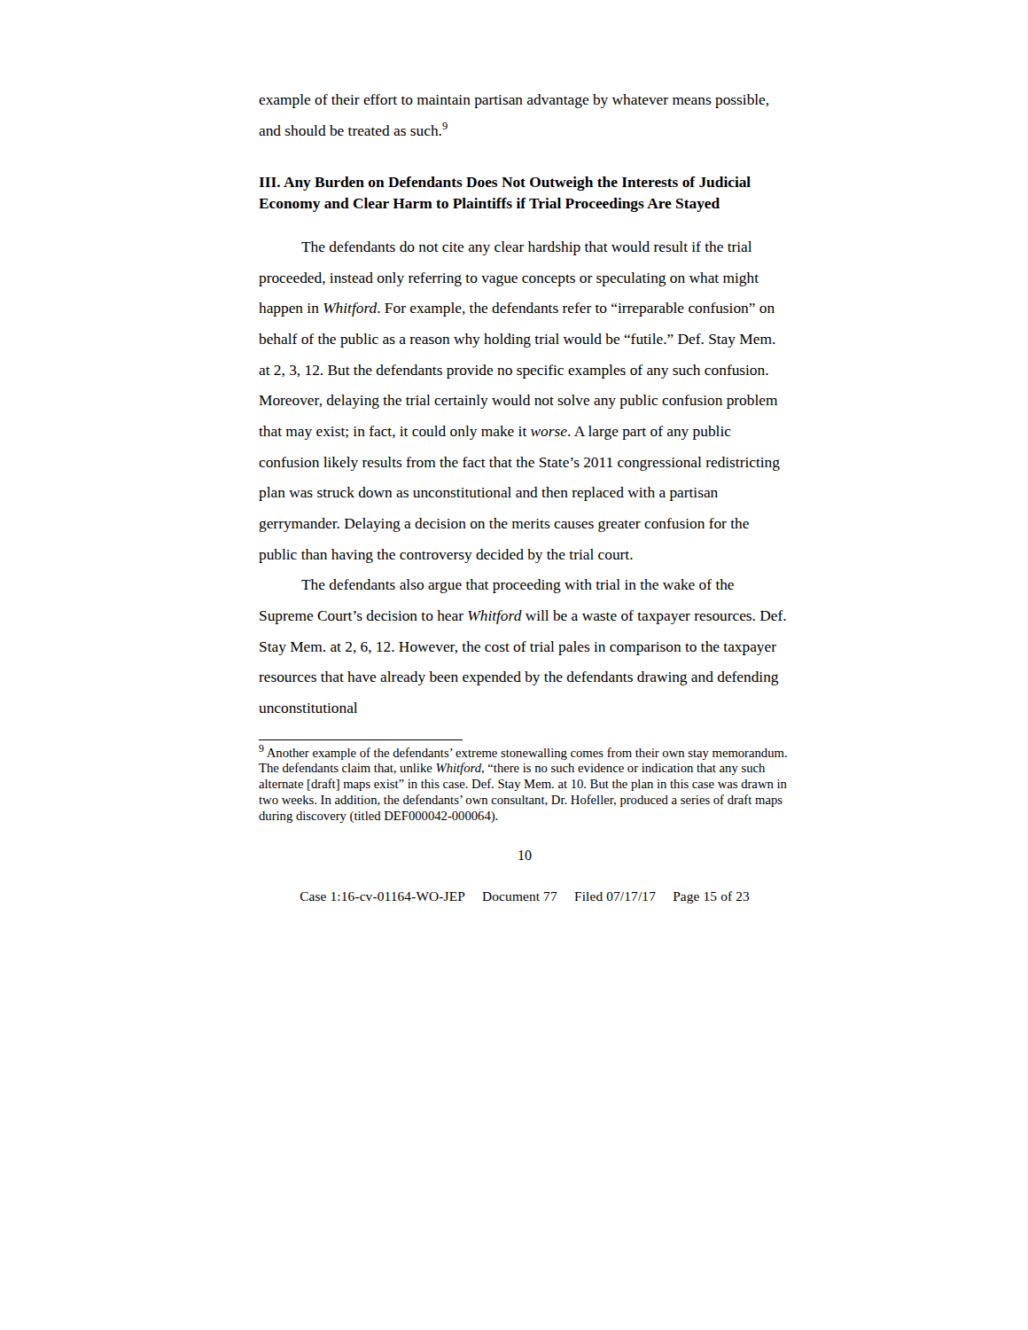example of their effort to maintain partisan advantage by whatever means possible, and should be treated as such.9
III. Any Burden on Defendants Does Not Outweigh the Interests of Judicial Economy and Clear Harm to Plaintiffs if Trial Proceedings Are Stayed
The defendants do not cite any clear hardship that would result if the trial proceeded, instead only referring to vague concepts or speculating on what might happen in Whitford. For example, the defendants refer to “irreparable confusion” on behalf of the public as a reason why holding trial would be “futile.” Def. Stay Mem. at 2, 3, 12. But the defendants provide no specific examples of any such confusion. Moreover, delaying the trial certainly would not solve any public confusion problem that may exist; in fact, it could only make it worse. A large part of any public confusion likely results from the fact that the State’s 2011 congressional redistricting plan was struck down as unconstitutional and then replaced with a partisan gerrymander. Delaying a decision on the merits causes greater confusion for the public than having the controversy decided by the trial court.
The defendants also argue that proceeding with trial in the wake of the Supreme Court’s decision to hear Whitford will be a waste of taxpayer resources. Def. Stay Mem. at 2, 6, 12. However, the cost of trial pales in comparison to the taxpayer resources that have already been expended by the defendants drawing and defending unconstitutional
9 Another example of the defendants’ extreme stonewalling comes from their own stay memorandum. The defendants claim that, unlike Whitford, “there is no such evidence or indication that any such alternate [draft] maps exist” in this case. Def. Stay Mem. at 10. But the plan in this case was drawn in two weeks. In addition, the defendants’ own consultant, Dr. Hofeller, produced a series of draft maps during discovery (titled DEF000042-000064).
10
Case 1:16-cv-01164-WO-JEP Document 77 Filed 07/17/17 Page 15 of 23